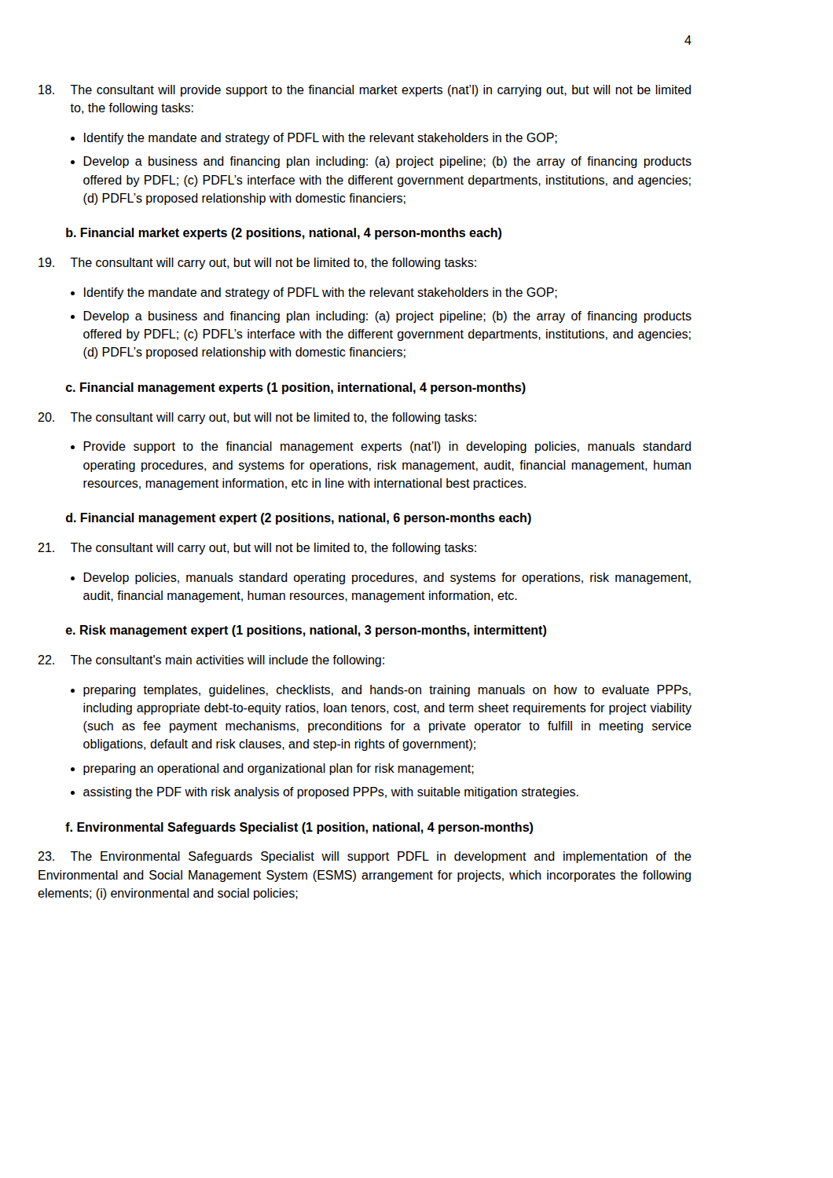4
18. The consultant will provide support to the financial market experts (nat’l) in carrying out, but will not be limited to, the following tasks:
Identify the mandate and strategy of PDFL with the relevant stakeholders in the GOP;
Develop a business and financing plan including: (a) project pipeline; (b) the array of financing products offered by PDFL; (c) PDFL’s interface with the different government departments, institutions, and agencies; (d) PDFL’s proposed relationship with domestic financiers;
b. Financial market experts (2 positions, national, 4 person-months each)
19. The consultant will carry out, but will not be limited to, the following tasks:
Identify the mandate and strategy of PDFL with the relevant stakeholders in the GOP;
Develop a business and financing plan including: (a) project pipeline; (b) the array of financing products offered by PDFL; (c) PDFL’s interface with the different government departments, institutions, and agencies; (d) PDFL’s proposed relationship with domestic financiers;
c. Financial management experts (1 position, international, 4 person-months)
20. The consultant will carry out, but will not be limited to, the following tasks:
Provide support to the financial management experts (nat’l) in developing policies, manuals standard operating procedures, and systems for operations, risk management, audit, financial management, human resources, management information, etc in line with international best practices.
d. Financial management expert (2 positions, national, 6 person-months each)
21. The consultant will carry out, but will not be limited to, the following tasks:
Develop policies, manuals standard operating procedures, and systems for operations, risk management, audit, financial management, human resources, management information, etc.
e. Risk management expert (1 positions, national, 3 person-months, intermittent)
22. The consultant's main activities will include the following:
preparing templates, guidelines, checklists, and hands-on training manuals on how to evaluate PPPs, including appropriate debt-to-equity ratios, loan tenors, cost, and term sheet requirements for project viability (such as fee payment mechanisms, preconditions for a private operator to fulfill in meeting service obligations, default and risk clauses, and step-in rights of government);
preparing an operational and organizational plan for risk management;
assisting the PDF with risk analysis of proposed PPPs, with suitable mitigation strategies.
f. Environmental Safeguards Specialist (1 position, national, 4 person-months)
23. The Environmental Safeguards Specialist will support PDFL in development and implementation of the Environmental and Social Management System (ESMS) arrangement for projects, which incorporates the following elements; (i) environmental and social policies;